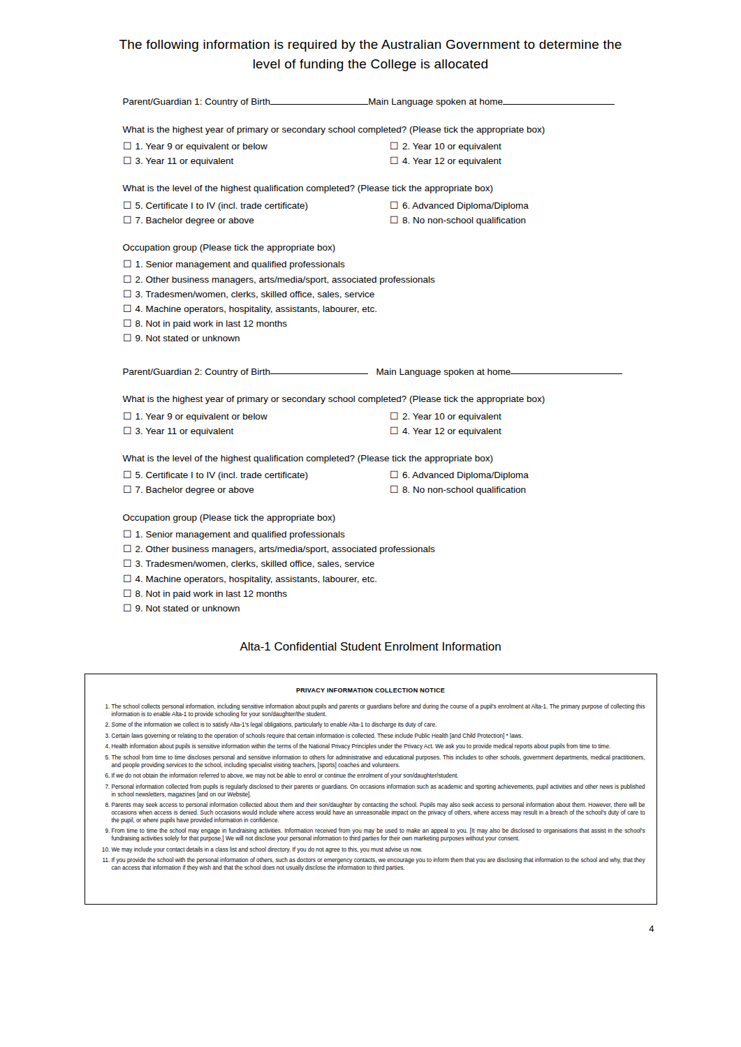The following information is required by the Australian Government to determine the
level of funding the College is allocated
Parent/Guardian 1: Country of Birth Main Language spoken at home
What is the highest year of primary or secondary school completed? (Please tick the appropriate box)
1. Year 9 or equivalent or below
2. Year 10 or equivalent
3. Year 11 or equivalent
4. Year 12 or equivalent
What is the level of the highest qualification completed? (Please tick the appropriate box)
5. Certificate I to IV (incl. trade certificate)
6. Advanced Diploma/Diploma
7. Bachelor degree or above
8. No non-school qualification
Occupation group (Please tick the appropriate box)
1. Senior management and qualified professionals
2. Other business managers, arts/media/sport, associated professionals
3. Tradesmen/women, clerks, skilled office, sales, service
4. Machine operators, hospitality, assistants, labourer, etc.
8. Not in paid work in last 12 months
9. Not stated or unknown
Parent/Guardian 2: Country of Birth Main Language spoken at home
What is the highest year of primary or secondary school completed? (Please tick the appropriate box)
1. Year 9 or equivalent or below
2. Year 10 or equivalent
3. Year 11 or equivalent
4. Year 12 or equivalent
What is the level of the highest qualification completed? (Please tick the appropriate box)
5. Certificate I to IV (incl. trade certificate)
6. Advanced Diploma/Diploma
7. Bachelor degree or above
8. No non-school qualification
Occupation group (Please tick the appropriate box)
1. Senior management and qualified professionals
2. Other business managers, arts/media/sport, associated professionals
3. Tradesmen/women, clerks, skilled office, sales, service
4. Machine operators, hospitality, assistants, labourer, etc.
8. Not in paid work in last 12 months
9. Not stated or unknown
Alta-1 Confidential Student Enrolment Information
PRIVACY INFORMATION COLLECTION NOTICE
The school collects personal information, including sensitive information about pupils and parents or guardians before and during the course of a pupil's enrolment at Alta-1. The primary purpose of collecting this information is to enable Alta-1 to provide schooling for your son/daughter/the student.
Some of the information we collect is to satisfy Alta-1's legal obligations, particularly to enable Alta-1 to discharge its duty of care.
Certain laws governing or relating to the operation of schools require that certain information is collected. These include Public Health [and Child Protection] * laws.
Health information about pupils is sensitive information within the terms of the National Privacy Principles under the Privacy Act. We ask you to provide medical reports about pupils from time to time.
The school from time to time discloses personal and sensitive information to others for administrative and educational purposes. This includes to other schools, government departments, medical practitioners, and people providing services to the school, including specialist visiting teachers, [sports] coaches and volunteers.
If we do not obtain the information referred to above, we may not be able to enrol or continue the enrolment of your son/daughter/student.
Personal information collected from pupils is regularly disclosed to their parents or guardians. On occasions information such as academic and sporting achievements, pupil activities and other news is published in school newsletters, magazines [and on our Website].
Parents may seek access to personal information collected about them and their son/daughter by contacting the school. Pupils may also seek access to personal information about them. However, there will be occasions when access is denied. Such occasions would include where access would have an unreasonable impact on the privacy of others, where access may result in a breach of the school's duty of care to the pupil, or where pupils have provided information in confidence.
From time to time the school may engage in fundraising activities. Information received from you may be used to make an appeal to you. [It may also be disclosed to organisations that assist in the school's fundraising activities solely for that purpose.] We will not disclose your personal information to third parties for their own marketing purposes without your consent.
We may include your contact details in a class list and school directory. If you do not agree to this, you must advise us now.
If you provide the school with the personal information of others, such as doctors or emergency contacts, we encourage you to inform them that you are disclosing that information to the school and why, that they can access that information if they wish and that the school does not usually disclose the information to third parties.
4